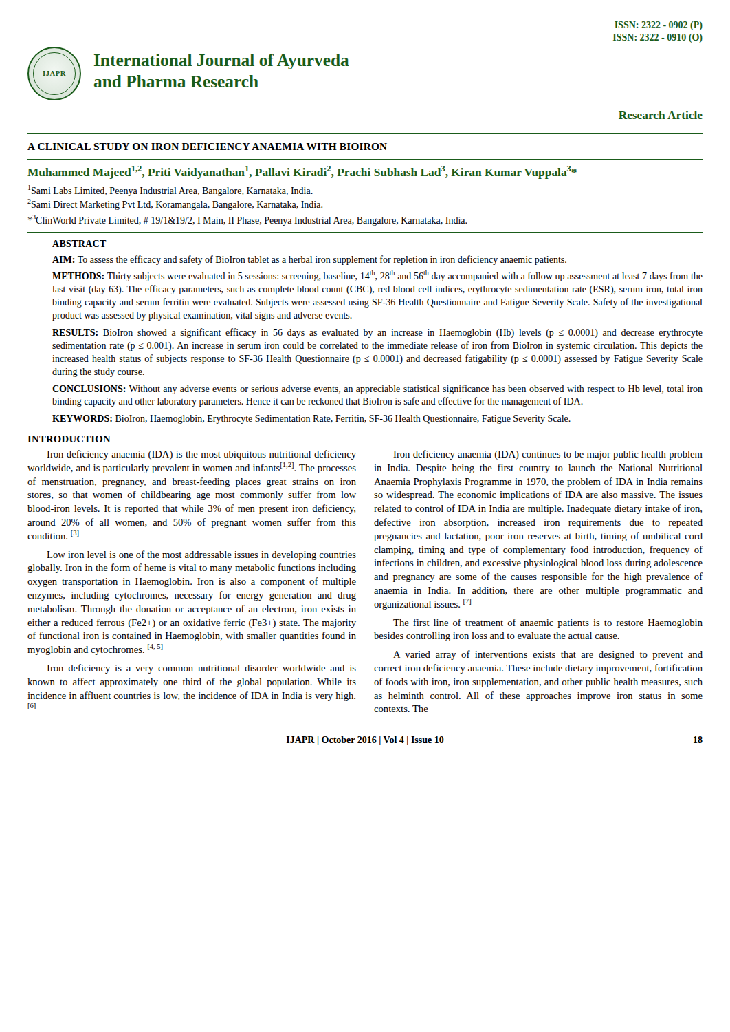ISSN: 2322 - 0902 (P)
ISSN: 2322 - 0910 (O)
International Journal of Ayurveda
and Pharma Research
Research Article
A Clinical Study on Iron Deficiency Anaemia with BioIron
Muhammed Majeed1,2, Priti Vaidyanathan1, Pallavi Kiradi2, Prachi Subhash Lad3, Kiran Kumar Vuppala3*
1Sami Labs Limited, Peenya Industrial Area, Bangalore, Karnataka, India.
2Sami Direct Marketing Pvt Ltd, Koramangala, Bangalore, Karnataka, India.
*3ClinWorld Private Limited, # 19/1&19/2, I Main, II Phase, Peenya Industrial Area, Bangalore, Karnataka, India.
ABSTRACT
AIM: To assess the efficacy and safety of BioIron tablet as a herbal iron supplement for repletion in iron deficiency anaemic patients.
METHODS: Thirty subjects were evaluated in 5 sessions: screening, baseline, 14th, 28th and 56th day accompanied with a follow up assessment at least 7 days from the last visit (day 63). The efficacy parameters, such as complete blood count (CBC), red blood cell indices, erythrocyte sedimentation rate (ESR), serum iron, total iron binding capacity and serum ferritin were evaluated. Subjects were assessed using SF-36 Health Questionnaire and Fatigue Severity Scale. Safety of the investigational product was assessed by physical examination, vital signs and adverse events.
RESULTS: BioIron showed a significant efficacy in 56 days as evaluated by an increase in Haemoglobin (Hb) levels (p ≤ 0.0001) and decrease erythrocyte sedimentation rate (p ≤ 0.001). An increase in serum iron could be correlated to the immediate release of iron from BioIron in systemic circulation. This depicts the increased health status of subjects response to SF-36 Health Questionnaire (p ≤ 0.0001) and decreased fatigability (p ≤ 0.0001) assessed by Fatigue Severity Scale during the study course.
CONCLUSIONS: Without any adverse events or serious adverse events, an appreciable statistical significance has been observed with respect to Hb level, total iron binding capacity and other laboratory parameters. Hence it can be reckoned that BioIron is safe and effective for the management of IDA.
KEYWORDS: BioIron, Haemoglobin, Erythrocyte Sedimentation Rate, Ferritin, SF-36 Health Questionnaire, Fatigue Severity Scale.
INTRODUCTION
Iron deficiency anaemia (IDA) is the most ubiquitous nutritional deficiency worldwide, and is particularly prevalent in women and infants[1,2]. The processes of menstruation, pregnancy, and breast-feeding places great strains on iron stores, so that women of childbearing age most commonly suffer from low blood-iron levels. It is reported that while 3% of men present iron deficiency, around 20% of all women, and 50% of pregnant women suffer from this condition. [3]
Low iron level is one of the most addressable issues in developing countries globally. Iron in the form of heme is vital to many metabolic functions including oxygen transportation in Haemoglobin. Iron is also a component of multiple enzymes, including cytochromes, necessary for energy generation and drug metabolism. Through the donation or acceptance of an electron, iron exists in either a reduced ferrous (Fe2+) or an oxidative ferric (Fe3+) state. The majority of functional iron is contained in Haemoglobin, with smaller quantities found in myoglobin and cytochromes. [4, 5]
Iron deficiency is a very common nutritional disorder worldwide and is known to affect approximately one third of the global population. While its incidence in affluent countries is low, the incidence of IDA in India is very high. [6]
Iron deficiency anaemia (IDA) continues to be major public health problem in India. Despite being the first country to launch the National Nutritional Anaemia Prophylaxis Programme in 1970, the problem of IDA in India remains so widespread. The economic implications of IDA are also massive. The issues related to control of IDA in India are multiple. Inadequate dietary intake of iron, defective iron absorption, increased iron requirements due to repeated pregnancies and lactation, poor iron reserves at birth, timing of umbilical cord clamping, timing and type of complementary food introduction, frequency of infections in children, and excessive physiological blood loss during adolescence and pregnancy are some of the causes responsible for the high prevalence of anaemia in India. In addition, there are other multiple programmatic and organizational issues. [7]
The first line of treatment of anaemic patients is to restore Haemoglobin besides controlling iron loss and to evaluate the actual cause.
A varied array of interventions exists that are designed to prevent and correct iron deficiency anaemia. These include dietary improvement, fortification of foods with iron, iron supplementation, and other public health measures, such as helminth control. All of these approaches improve iron status in some contexts. The
IJAPR | October 2016 | Vol 4 | Issue 10
18